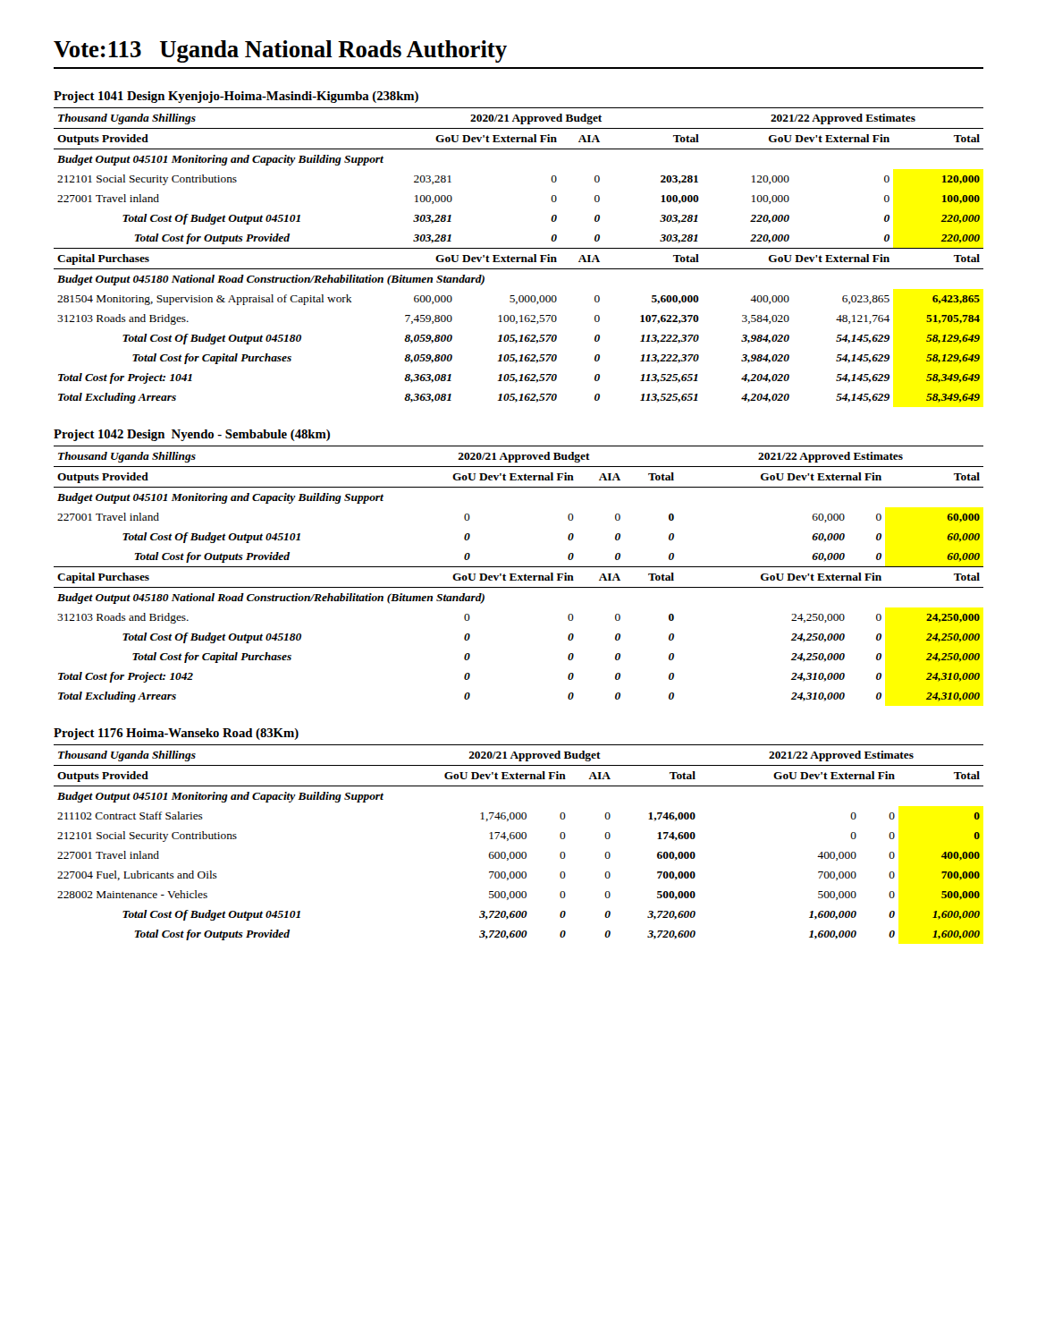Vote:113 Uganda National Roads Authority
Project 1041 Design Kyenjojo-Hoima-Masindi-Kigumba (238km)
| Thousand Uganda Shillings | 2020/21 Approved Budget | 2021/22 Approved Estimates |
| --- | --- | --- |
| Outputs Provided | GoU Dev't External Fin | AIA | Total | GoU Dev't External Fin | Total |
| Budget Output 045101 Monitoring and Capacity Building Support |
| 212101 Social Security Contributions | 203,281 | 0 | 0 | 203,281 | 120,000 | 0 | 120,000 |
| 227001 Travel inland | 100,000 | 0 | 0 | 100,000 | 100,000 | 0 | 100,000 |
| Total Cost Of Budget Output 045101 | 303,281 | 0 | 0 | 303,281 | 220,000 | 0 | 220,000 |
| Total Cost for Outputs Provided | 303,281 | 0 | 0 | 303,281 | 220,000 | 0 | 220,000 |
| Capital Purchases | GoU Dev't External Fin | AIA | Total | GoU Dev't External Fin | Total |
| Budget Output 045180 National Road Construction/Rehabilitation (Bitumen Standard) |
| 281504 Monitoring, Supervision & Appraisal of Capital work | 600,000 | 5,000,000 | 0 | 5,600,000 | 400,000 | 6,023,865 | 6,423,865 |
| 312103 Roads and Bridges. | 7,459,800 | 100,162,570 | 0 | 107,622,370 | 3,584,020 | 48,121,764 | 51,705,784 |
| Total Cost Of Budget Output 045180 | 8,059,800 | 105,162,570 | 0 | 113,222,370 | 3,984,020 | 54,145,629 | 58,129,649 |
| Total Cost for Capital Purchases | 8,059,800 | 105,162,570 | 0 | 113,222,370 | 3,984,020 | 54,145,629 | 58,129,649 |
| Total Cost for Project: 1041 | 8,363,081 | 105,162,570 | 0 | 113,525,651 | 4,204,020 | 54,145,629 | 58,349,649 |
| Total Excluding Arrears | 8,363,081 | 105,162,570 | 0 | 113,525,651 | 4,204,020 | 54,145,629 | 58,349,649 |
Project 1042 Design Nyendo - Sembabule (48km)
| Thousand Uganda Shillings | 2020/21 Approved Budget | 2021/22 Approved Estimates |
| --- | --- | --- |
| Outputs Provided | GoU Dev't External Fin | AIA | Total | GoU Dev't External Fin | Total |
| Budget Output 045101 Monitoring and Capacity Building Support |
| 227001 Travel inland | 0 | 0 | 0 | 0 | 60,000 | 0 | 60,000 |
| Total Cost Of Budget Output 045101 | 0 | 0 | 0 | 0 | 60,000 | 0 | 60,000 |
| Total Cost for Outputs Provided | 0 | 0 | 0 | 0 | 60,000 | 0 | 60,000 |
| Capital Purchases | GoU Dev't External Fin | AIA | Total | GoU Dev't External Fin | Total |
| Budget Output 045180 National Road Construction/Rehabilitation (Bitumen Standard) |
| 312103 Roads and Bridges. | 0 | 0 | 0 | 0 | 24,250,000 | 0 | 24,250,000 |
| Total Cost Of Budget Output 045180 | 0 | 0 | 0 | 0 | 24,250,000 | 0 | 24,250,000 |
| Total Cost for Capital Purchases | 0 | 0 | 0 | 0 | 24,250,000 | 0 | 24,250,000 |
| Total Cost for Project: 1042 | 0 | 0 | 0 | 0 | 24,310,000 | 0 | 24,310,000 |
| Total Excluding Arrears | 0 | 0 | 0 | 0 | 24,310,000 | 0 | 24,310,000 |
Project 1176 Hoima-Wanseko Road (83Km)
| Thousand Uganda Shillings | 2020/21 Approved Budget | 2021/22 Approved Estimates |
| --- | --- | --- |
| Outputs Provided | GoU Dev't External Fin | AIA | Total | GoU Dev't External Fin | Total |
| Budget Output 045101 Monitoring and Capacity Building Support |
| 211102 Contract Staff Salaries | 1,746,000 | 0 | 0 | 1,746,000 | 0 | 0 | 0 |
| 212101 Social Security Contributions | 174,600 | 0 | 0 | 174,600 | 0 | 0 | 0 |
| 227001 Travel inland | 600,000 | 0 | 0 | 600,000 | 400,000 | 0 | 400,000 |
| 227004 Fuel, Lubricants and Oils | 700,000 | 0 | 0 | 700,000 | 700,000 | 0 | 700,000 |
| 228002 Maintenance - Vehicles | 500,000 | 0 | 0 | 500,000 | 500,000 | 0 | 500,000 |
| Total Cost Of Budget Output 045101 | 3,720,600 | 0 | 0 | 3,720,600 | 1,600,000 | 0 | 1,600,000 |
| Total Cost for Outputs Provided | 3,720,600 | 0 | 0 | 3,720,600 | 1,600,000 | 0 | 1,600,000 |